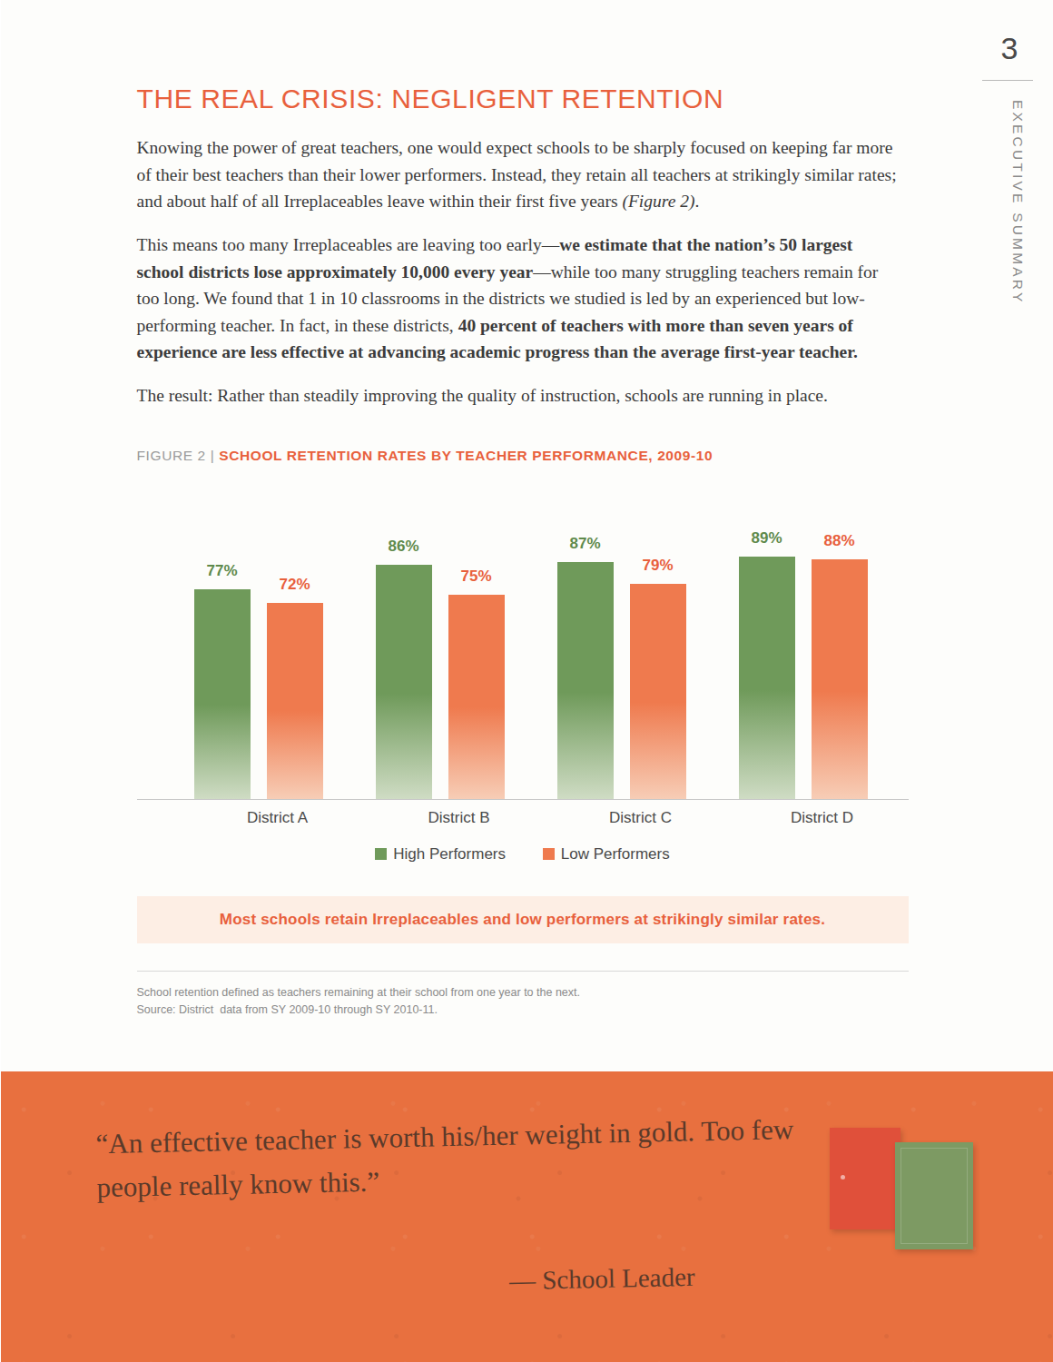3
EXECUTIVE SUMMARY
The Real Crisis: Negligent Retention
Knowing the power of great teachers, one would expect schools to be sharply focused on keeping far more of their best teachers than their lower performers. Instead, they retain all teachers at strikingly similar rates; and about half of all Irreplaceables leave within their first five years (Figure 2).
This means too many Irreplaceables are leaving too early—we estimate that the nation’s 50 largest school districts lose approximately 10,000 every year—while too many struggling teachers remain for too long. We found that 1 in 10 classrooms in the districts we studied is led by an experienced but low-performing teacher. In fact, in these districts, 40 percent of teachers with more than seven years of experience are less effective at advancing academic progress than the average first-year teacher.
The result: Rather than steadily improving the quality of instruction, schools are running in place.
FIGURE 2 | SCHOOL RETENTION RATES BY TEACHER PERFORMANCE, 2009-10
77%
72%
86%
75%
87%
79%
89%
88%
District A
District B
District C
District D
High Performers Low Performers
Most schools retain Irreplaceables and low performers at strikingly similar rates.
School retention defined as teachers remaining at their school from one year to the next.
Source: District data from SY 2009-10 through SY 2010-11.
“An effective teacher is worth his/her weight in gold. Too few people really know this.”
— School Leader